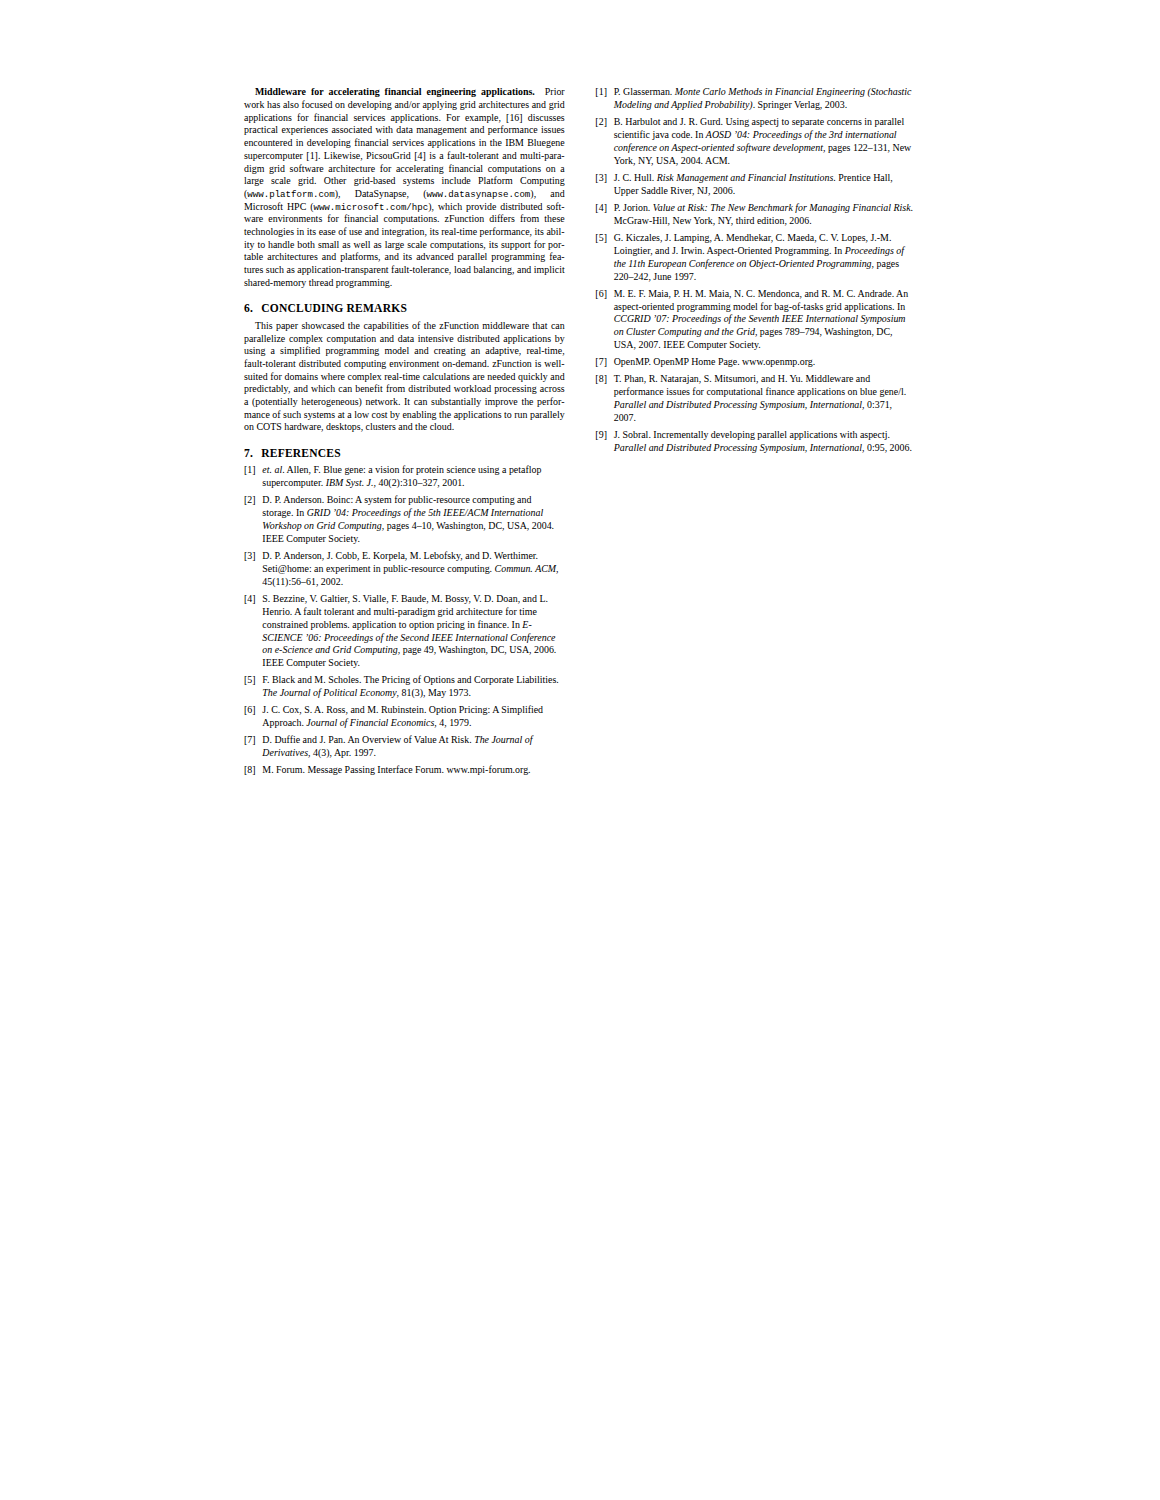Middleware for accelerating financial engineering applications. Prior work has also focused on developing and/or applying grid architectures and grid applications for financial services applications. For example, [16] discusses practical experiences associated with data management and performance issues encountered in developing financial services applications in the IBM Bluegene supercomputer [1]. Likewise, PicsouGrid [4] is a fault-tolerant and multi-paradigm grid software architecture for accelerating financial computations on a large scale grid. Other grid-based systems include Platform Computing (www.platform.com), DataSynapse, (www.datasynapse.com), and Microsoft HPC (www.microsoft.com/hpc), which provide distributed software environments for financial computations. zFunction differs from these technologies in its ease of use and integration, its real-time performance, its ability to handle both small as well as large scale computations, its support for portable architectures and platforms, and its advanced parallel programming features such as application-transparent fault-tolerance, load balancing, and implicit shared-memory thread programming.
6. CONCLUDING REMARKS
This paper showcased the capabilities of the zFunction middleware that can parallelize complex computation and data intensive distributed applications by using a simplified programming model and creating an adaptive, real-time, fault-tolerant distributed computing environment on-demand. zFunction is well-suited for domains where complex real-time calculations are needed quickly and predictably, and which can benefit from distributed workload processing across a (potentially heterogeneous) network. It can substantially improve the performance of such systems at a low cost by enabling the applications to run parallely on COTS hardware, desktops, clusters and the cloud.
7. REFERENCES
et. al. Allen, F. Blue gene: a vision for protein science using a petaflop supercomputer. IBM Syst. J., 40(2):310–327, 2001.
D. P. Anderson. Boinc: A system for public-resource computing and storage. In GRID ’04: Proceedings of the 5th IEEE/ACM International Workshop on Grid Computing, pages 4–10, Washington, DC, USA, 2004. IEEE Computer Society.
D. P. Anderson, J. Cobb, E. Korpela, M. Lebofsky, and D. Werthimer. Seti@home: an experiment in public-resource computing. Commun. ACM, 45(11):56–61, 2002.
S. Bezzine, V. Galtier, S. Vialle, F. Baude, M. Bossy, V. D. Doan, and L. Henrio. A fault tolerant and multi-paradigm grid architecture for time constrained problems. application to option pricing in finance. In E-SCIENCE ’06: Proceedings of the Second IEEE International Conference on e-Science and Grid Computing, page 49, Washington, DC, USA, 2006. IEEE Computer Society.
F. Black and M. Scholes. The Pricing of Options and Corporate Liabilities. The Journal of Political Economy, 81(3), May 1973.
J. C. Cox, S. A. Ross, and M. Rubinstein. Option Pricing: A Simplified Approach. Journal of Financial Economics, 4, 1979.
D. Duffie and J. Pan. An Overview of Value At Risk. The Journal of Derivatives, 4(3), Apr. 1997.
M. Forum. Message Passing Interface Forum. www.mpi-forum.org.
P. Glasserman. Monte Carlo Methods in Financial Engineering (Stochastic Modeling and Applied Probability). Springer Verlag, 2003.
B. Harbulot and J. R. Gurd. Using aspectj to separate concerns in parallel scientific java code. In AOSD ’04: Proceedings of the 3rd international conference on Aspect-oriented software development, pages 122–131, New York, NY, USA, 2004. ACM.
J. C. Hull. Risk Management and Financial Institutions. Prentice Hall, Upper Saddle River, NJ, 2006.
P. Jorion. Value at Risk: The New Benchmark for Managing Financial Risk. McGraw-Hill, New York, NY, third edition, 2006.
G. Kiczales, J. Lamping, A. Mendhekar, C. Maeda, C. V. Lopes, J.-M. Loingtier, and J. Irwin. Aspect-Oriented Programming. In Proceedings of the 11th European Conference on Object-Oriented Programming, pages 220–242, June 1997.
M. E. F. Maia, P. H. M. Maia, N. C. Mendonca, and R. M. C. Andrade. An aspect-oriented programming model for bag-of-tasks grid applications. In CCGRID ’07: Proceedings of the Seventh IEEE International Symposium on Cluster Computing and the Grid, pages 789–794, Washington, DC, USA, 2007. IEEE Computer Society.
OpenMP. OpenMP Home Page. www.openmp.org.
T. Phan, R. Natarajan, S. Mitsumori, and H. Yu. Middleware and performance issues for computational finance applications on blue gene/l. Parallel and Distributed Processing Symposium, International, 0:371, 2007.
J. Sobral. Incrementally developing parallel applications with aspectj. Parallel and Distributed Processing Symposium, International, 0:95, 2006.